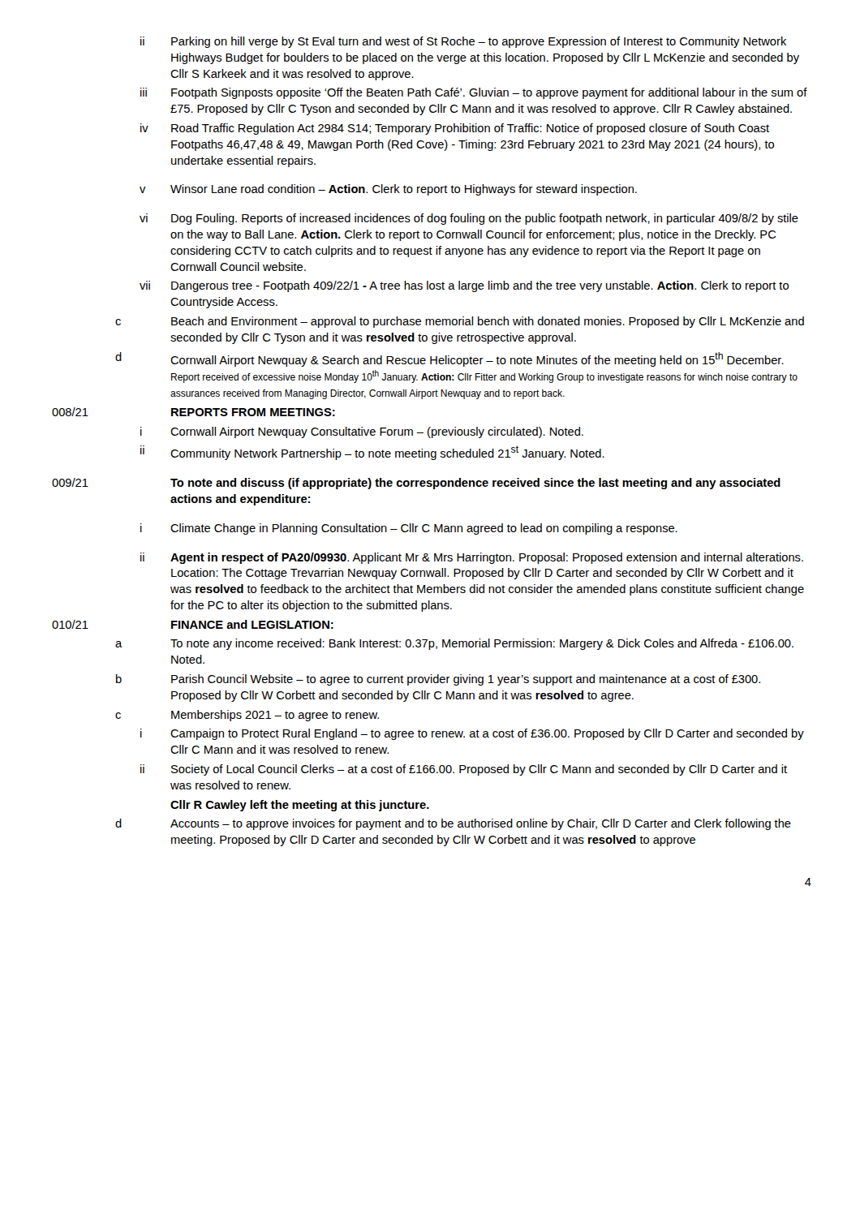| | | ii | Parking on hill verge by St Eval turn and west of St Roche – to approve Expression of Interest to Community Network Highways Budget for boulders to be placed on the verge at this location. Proposed by Cllr L McKenzie and seconded by Cllr S Karkeek and it was resolved to approve. |
| | | iii | Footpath Signposts opposite ‘Off the Beaten Path Café’. Gluvian – to approve payment for additional labour in the sum of £75. Proposed by Cllr C Tyson and seconded by Cllr C Mann and it was resolved to approve. Cllr R Cawley abstained. |
| | | iv | Road Traffic Regulation Act 2984 S14; Temporary Prohibition of Traffic: Notice of proposed closure of South Coast Footpaths 46,47,48 & 49, Mawgan Porth (Red Cove) - Timing: 23rd February 2021 to 23rd May 2021 (24 hours), to undertake essential repairs. |
| | | v | Winsor Lane road condition – Action . Clerk to report to Highways for steward inspection. |
| | | vi | Dog Fouling. Reports of increased incidences of dog fouling on the public footpath network, in particular 409/8/2 by stile on the way to Ball Lane. Action. Clerk to report to Cornwall Council for enforcement; plus, notice in the Dreckly. PC considering CCTV to catch culprits and to request if anyone has any evidence to report via the Report It page on Cornwall Council website. |
| | | vii | Dangerous tree - Footpath 409/22/1 - A tree has lost a large limb and the tree very unstable. Action . Clerk to report to Countryside Access. |
| | c | | Beach and Environment – approval to purchase memorial bench with donated monies. Proposed by Cllr L McKenzie and seconded by Cllr C Tyson and it was resolved to give retrospective approval. |
| | d | | Cornwall Airport Newquay & Search and Rescue Helicopter – to note Minutes of the meeting held on 15 th December. Report received of excessive noise Monday 10 th January. Action: Cllr Fitter and Working Group to investigate reasons for winch noise contrary to assurances received from Managing Director, Cornwall Airport Newquay and to report back. |
| 008/21 | | | REPORTS FROM MEETINGS: |
| | | i | Cornwall Airport Newquay Consultative Forum – (previously circulated). Noted. |
| | | ii | Community Network Partnership – to note meeting scheduled 21 st January. Noted. |
| 009/21 | | | To note and discuss (if appropriate) the correspondence received since the last meeting and any associated actions and expenditure: |
| | | i | Climate Change in Planning Consultation – Cllr C Mann agreed to lead on compiling a response. |
| | | ii | Agent in respect of PA20/09930 . Applicant Mr & Mrs Harrington. Proposal: Proposed extension and internal alterations. Location: The Cottage Trevarrian Newquay Cornwall. Proposed by Cllr D Carter and seconded by Cllr W Corbett and it was resolved to feedback to the architect that Members did not consider the amended plans constitute sufficient change for the PC to alter its objection to the submitted plans. |
| 010/21 | | | FINANCE and LEGISLATION: |
| | a | | To note any income received: Bank Interest: 0.37p, Memorial Permission: Margery & Dick Coles and Alfreda - £106.00. Noted. |
| | b | | Parish Council Website – to agree to current provider giving 1 year’s support and maintenance at a cost of £300. Proposed by Cllr W Corbett and seconded by Cllr C Mann and it was resolved to agree. |
| | c | | Memberships 2021 – to agree to renew. |
| | | i | Campaign to Protect Rural England – to agree to renew. at a cost of £36.00. Proposed by Cllr D Carter and seconded by Cllr C Mann and it was resolved to renew. |
| | | ii | Society of Local Council Clerks – at a cost of £166.00. Proposed by Cllr C Mann and seconded by Cllr D Carter and it was resolved to renew. |
| | | | Cllr R Cawley left the meeting at this juncture. |
| | d | | Accounts – to approve invoices for payment and to be authorised online by Chair, Cllr D Carter and Clerk following the meeting. Proposed by Cllr D Carter and seconded by Cllr W Corbett and it was resolved to approve |
4